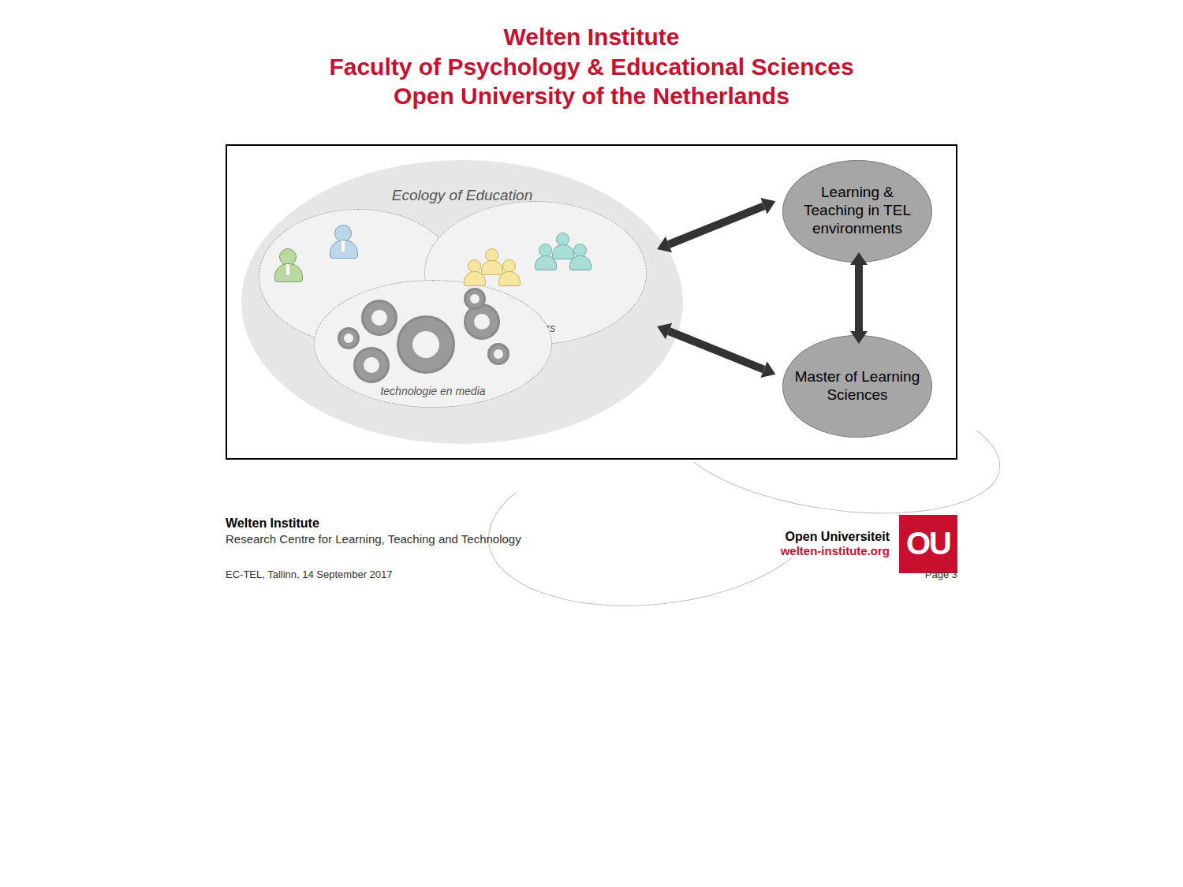Welten Institute
Faculty of Psychology & Educational Sciences
Open University of the Netherlands
Ecology of Education
teachers
learners
technologie en media
Learning & Teaching in TEL environments
Master of Learning Sciences
Welten Institute
Research Centre for Learning, Teaching and Technology
Open Universiteit
welten-institute.org
OU
EC-TEL, Tallinn, 14 September 2017
Page 3